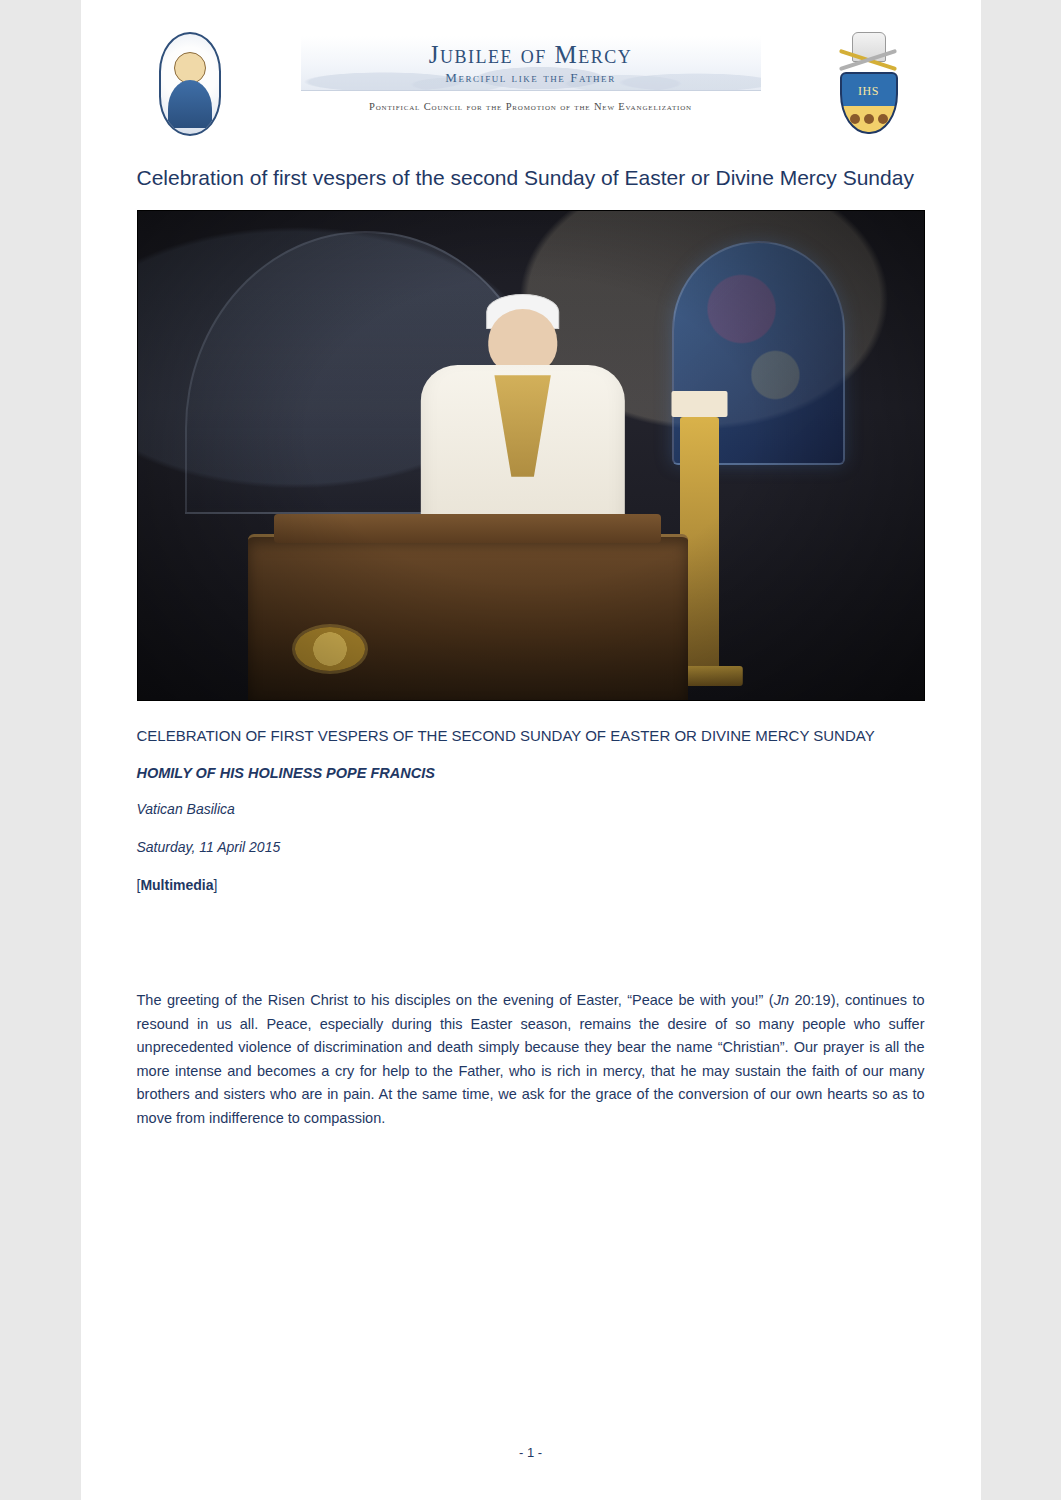Jubilee of Mercy
Merciful like the Father
Pontifical Council for the Promotion of the New Evangelization
Celebration of first vespers of the second Sunday of Easter or Divine Mercy Sunday
CELEBRATION OF FIRST VESPERS OF THE SECOND SUNDAY OF EASTER OR DIVINE MERCY SUNDAY
HOMILY OF HIS HOLINESS POPE FRANCIS
Vatican Basilica
Saturday, 11 April 2015
[Multimedia]
The greeting of the Risen Christ to his disciples on the evening of Easter, “Peace be with you!” (Jn 20:19), continues to resound in us all. Peace, especially during this Easter season, remains the desire of so many people who suffer unprecedented violence of discrimination and death simply because they bear the name “Christian”. Our prayer is all the more intense and becomes a cry for help to the Father, who is rich in mercy, that he may sustain the faith of our many brothers and sisters who are in pain. At the same time, we ask for the grace of the conversion of our own hearts so as to move from indifference to compassion.
- 1 -